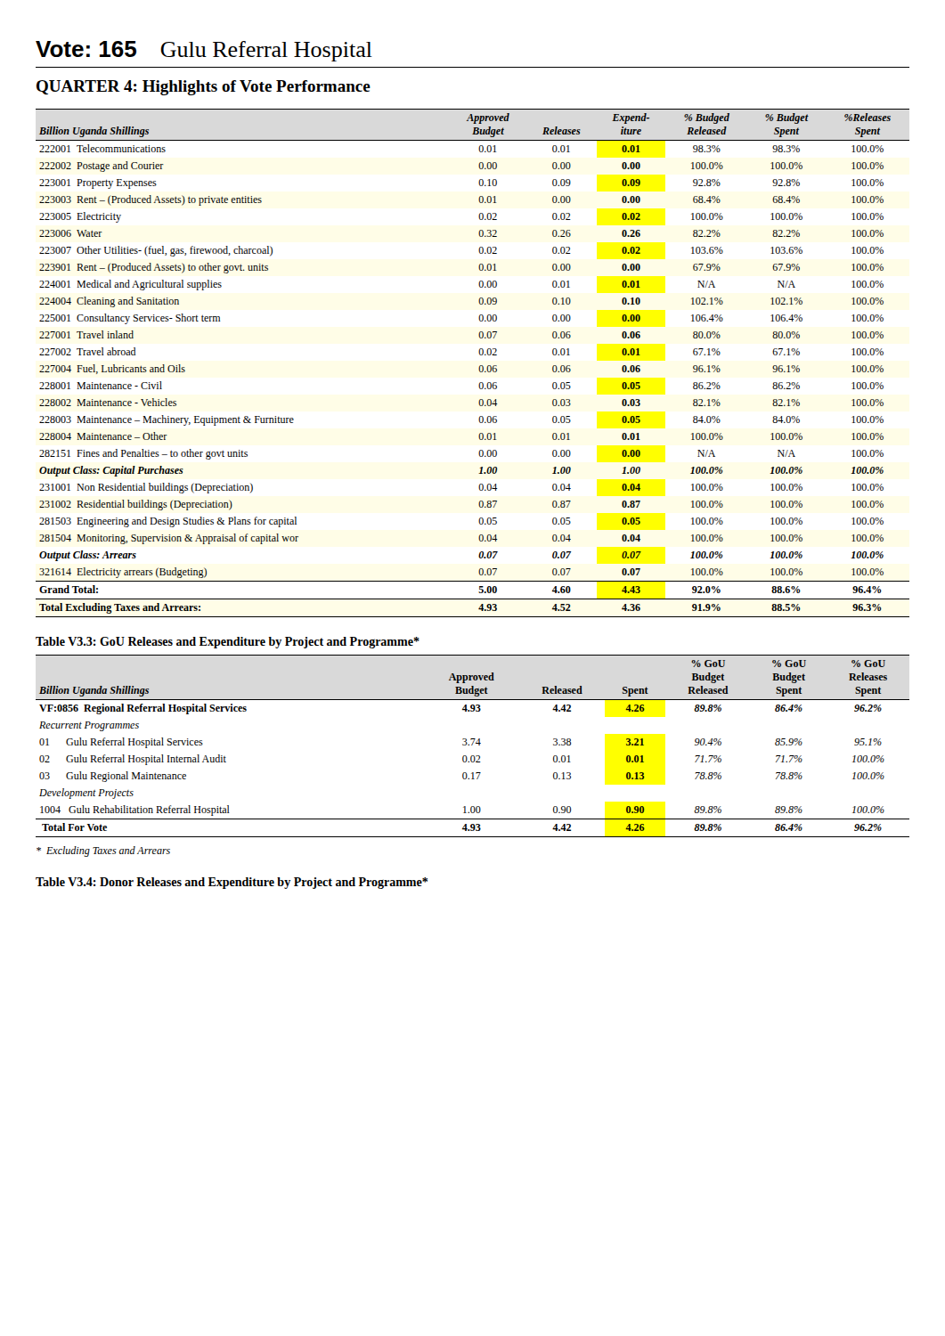Vote: 165 Gulu Referral Hospital
QUARTER 4: Highlights of Vote Performance
| Billion Uganda Shillings | Approved Budget | Releases | Expend- iture | % Budged Released | % Budget Spent | %Releases Spent |
| --- | --- | --- | --- | --- | --- | --- |
| 222001 Telecommunications | 0.01 | 0.01 | 0.01 | 98.3% | 98.3% | 100.0% |
| 222002 Postage and Courier | 0.00 | 0.00 | 0.00 | 100.0% | 100.0% | 100.0% |
| 223001 Property Expenses | 0.10 | 0.09 | 0.09 | 92.8% | 92.8% | 100.0% |
| 223003 Rent – (Produced Assets) to private entities | 0.01 | 0.00 | 0.00 | 68.4% | 68.4% | 100.0% |
| 223005 Electricity | 0.02 | 0.02 | 0.02 | 100.0% | 100.0% | 100.0% |
| 223006 Water | 0.32 | 0.26 | 0.26 | 82.2% | 82.2% | 100.0% |
| 223007 Other Utilities- (fuel, gas, firewood, charcoal) | 0.02 | 0.02 | 0.02 | 103.6% | 103.6% | 100.0% |
| 223901 Rent – (Produced Assets) to other govt. units | 0.01 | 0.00 | 0.00 | 67.9% | 67.9% | 100.0% |
| 224001 Medical and Agricultural supplies | 0.00 | 0.01 | 0.01 | N/A | N/A | 100.0% |
| 224004 Cleaning and Sanitation | 0.09 | 0.10 | 0.10 | 102.1% | 102.1% | 100.0% |
| 225001 Consultancy Services- Short term | 0.00 | 0.00 | 0.00 | 106.4% | 106.4% | 100.0% |
| 227001 Travel inland | 0.07 | 0.06 | 0.06 | 80.0% | 80.0% | 100.0% |
| 227002 Travel abroad | 0.02 | 0.01 | 0.01 | 67.1% | 67.1% | 100.0% |
| 227004 Fuel, Lubricants and Oils | 0.06 | 0.06 | 0.06 | 96.1% | 96.1% | 100.0% |
| 228001 Maintenance - Civil | 0.06 | 0.05 | 0.05 | 86.2% | 86.2% | 100.0% |
| 228002 Maintenance - Vehicles | 0.04 | 0.03 | 0.03 | 82.1% | 82.1% | 100.0% |
| 228003 Maintenance – Machinery, Equipment & Furniture | 0.06 | 0.05 | 0.05 | 84.0% | 84.0% | 100.0% |
| 228004 Maintenance – Other | 0.01 | 0.01 | 0.01 | 100.0% | 100.0% | 100.0% |
| 282151 Fines and Penalties – to other govt units | 0.00 | 0.00 | 0.00 | N/A | N/A | 100.0% |
| Output Class: Capital Purchases | 1.00 | 1.00 | 1.00 | 100.0% | 100.0% | 100.0% |
| 231001 Non Residential buildings (Depreciation) | 0.04 | 0.04 | 0.04 | 100.0% | 100.0% | 100.0% |
| 231002 Residential buildings (Depreciation) | 0.87 | 0.87 | 0.87 | 100.0% | 100.0% | 100.0% |
| 281503 Engineering and Design Studies & Plans for capital | 0.05 | 0.05 | 0.05 | 100.0% | 100.0% | 100.0% |
| 281504 Monitoring, Supervision & Appraisal of capital wor | 0.04 | 0.04 | 0.04 | 100.0% | 100.0% | 100.0% |
| Output Class: Arrears | 0.07 | 0.07 | 0.07 | 100.0% | 100.0% | 100.0% |
| 321614 Electricity arrears (Budgeting) | 0.07 | 0.07 | 0.07 | 100.0% | 100.0% | 100.0% |
| Grand Total: | 5.00 | 4.60 | 4.43 | 92.0% | 88.6% | 96.4% |
| Total Excluding Taxes and Arrears: | 4.93 | 4.52 | 4.36 | 91.9% | 88.5% | 96.3% |
Table V3.3: GoU Releases and Expenditure by Project and Programme*
| Billion Uganda Shillings | Approved Budget | Released | Spent | % GoU Budget Released | % GoU Budget Spent | % GoU Releases Spent |
| --- | --- | --- | --- | --- | --- | --- |
| VF:0856 Regional Referral Hospital Services | 4.93 | 4.42 | 4.26 | 89.8% | 86.4% | 96.2% |
| Recurrent Programmes |
| 01 Gulu Referral Hospital Services | 3.74 | 3.38 | 3.21 | 90.4% | 85.9% | 95.1% |
| 02 Gulu Referral Hospital Internal Audit | 0.02 | 0.01 | 0.01 | 71.7% | 71.7% | 100.0% |
| 03 Gulu Regional Maintenance | 0.17 | 0.13 | 0.13 | 78.8% | 78.8% | 100.0% |
| Development Projects |
| 1004 Gulu Rehabilitation Referral Hospital | 1.00 | 0.90 | 0.90 | 89.8% | 89.8% | 100.0% |
| Total For Vote | 4.93 | 4.42 | 4.26 | 89.8% | 86.4% | 96.2% |
* Excluding Taxes and Arrears
Table V3.4: Donor Releases and Expenditure by Project and Programme*